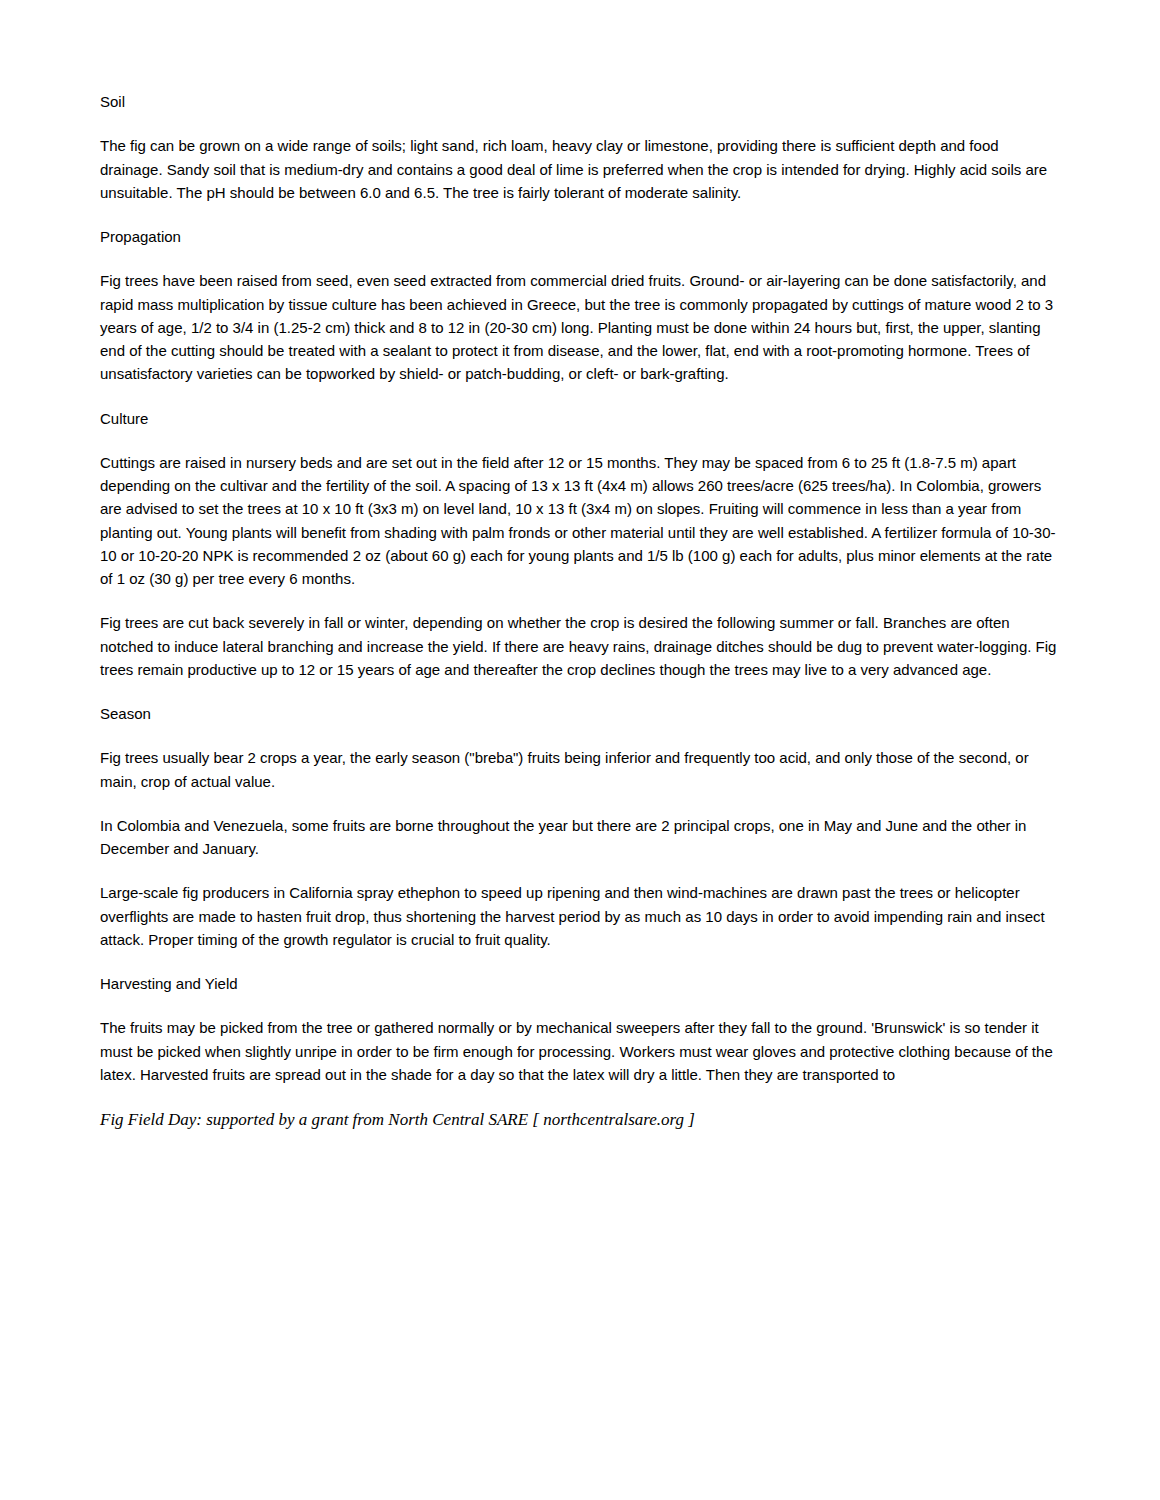Soil
The fig can be grown on a wide range of soils; light sand, rich loam, heavy clay or limestone, providing there is sufficient depth and food drainage. Sandy soil that is medium-dry and contains a good deal of lime is preferred when the crop is intended for drying. Highly acid soils are unsuitable. The pH should be between 6.0 and 6.5. The tree is fairly tolerant of moderate salinity.
Propagation
Fig trees have been raised from seed, even seed extracted from commercial dried fruits. Ground- or air-layering can be done satisfactorily, and rapid mass multiplication by tissue culture has been achieved in Greece, but the tree is commonly propagated by cuttings of mature wood 2 to 3 years of age, 1/2 to 3/4 in (1.25-2 cm) thick and 8 to 12 in (20-30 cm) long. Planting must be done within 24 hours but, first, the upper, slanting end of the cutting should be treated with a sealant to protect it from disease, and the lower, flat, end with a root-promoting hormone. Trees of unsatisfactory varieties can be topworked by shield- or patch-budding, or cleft- or bark-grafting.
Culture
Cuttings are raised in nursery beds and are set out in the field after 12 or 15 months. They may be spaced from 6 to 25 ft (1.8-7.5 m) apart depending on the cultivar and the fertility of the soil. A spacing of 13 x 13 ft (4x4 m) allows 260 trees/acre (625 trees/ha). In Colombia, growers are advised to set the trees at 10 x 10 ft (3x3 m) on level land, 10 x 13 ft (3x4 m) on slopes. Fruiting will commence in less than a year from planting out. Young plants will benefit from shading with palm fronds or other material until they are well established. A fertilizer formula of 10-30-10 or 10-20-20 NPK is recommended 2 oz (about 60 g) each for young plants and 1/5 lb (100 g) each for adults, plus minor elements at the rate of 1 oz (30 g) per tree every 6 months.
Fig trees are cut back severely in fall or winter, depending on whether the crop is desired the following summer or fall. Branches are often notched to induce lateral branching and increase the yield. If there are heavy rains, drainage ditches should be dug to prevent water-logging. Fig trees remain productive up to 12 or 15 years of age and thereafter the crop declines though the trees may live to a very advanced age.
Season
Fig trees usually bear 2 crops a year, the early season ("breba") fruits being inferior and frequently too acid, and only those of the second, or main, crop of actual value.
In Colombia and Venezuela, some fruits are borne throughout the year but there are 2 principal crops, one in May and June and the other in December and January.
Large-scale fig producers in California spray ethephon to speed up ripening and then wind-machines are drawn past the trees or helicopter overflights are made to hasten fruit drop, thus shortening the harvest period by as much as 10 days in order to avoid impending rain and insect attack. Proper timing of the growth regulator is crucial to fruit quality.
Harvesting and Yield
The fruits may be picked from the tree or gathered normally or by mechanical sweepers after they fall to the ground. 'Brunswick' is so tender it must be picked when slightly unripe in order to be firm enough for processing. Workers must wear gloves and protective clothing because of the latex. Harvested fruits are spread out in the shade for a day so that the latex will dry a little. Then they are transported to
Fig Field Day: supported by a grant from North Central SARE [ northcentralsare.org ]